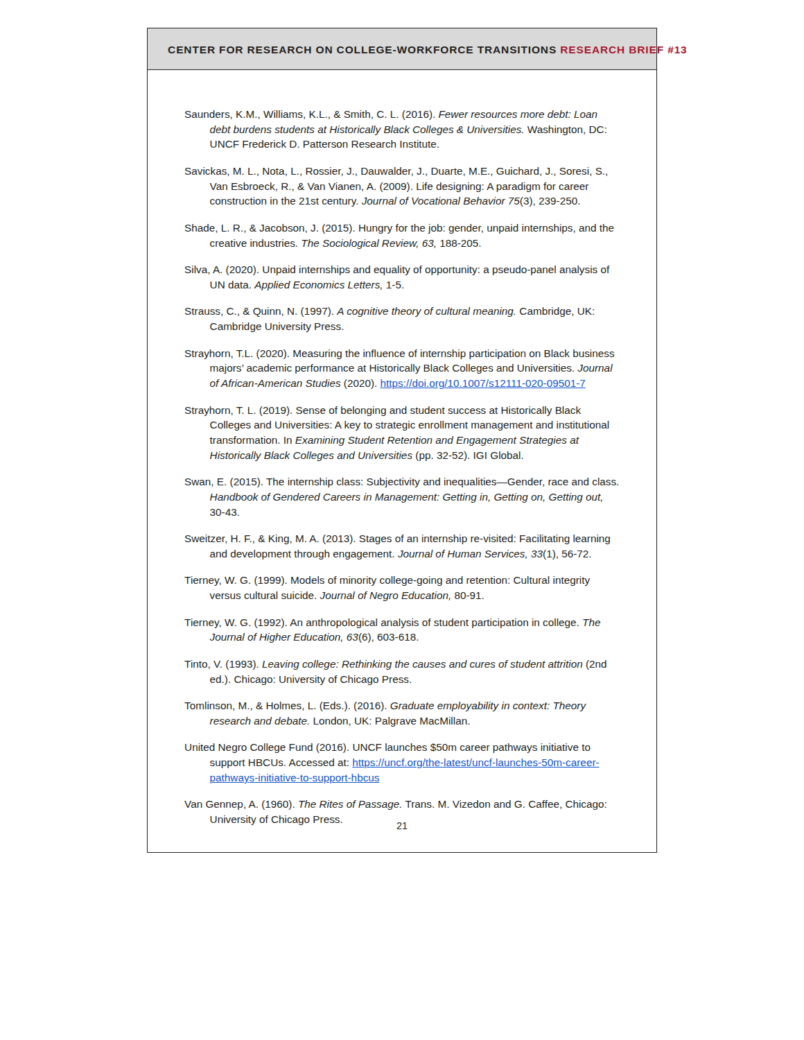Center for Research on College-Workforce Transitions Research Brief #13
Saunders, K.M., Williams, K.L., & Smith, C. L. (2016). Fewer resources more debt: Loan debt burdens students at Historically Black Colleges & Universities. Washington, DC: UNCF Frederick D. Patterson Research Institute.
Savickas, M. L., Nota, L., Rossier, J., Dauwalder, J., Duarte, M.E., Guichard, J., Soresi, S., Van Esbroeck, R., & Van Vianen, A. (2009). Life designing: A paradigm for career construction in the 21st century. Journal of Vocational Behavior 75(3), 239-250.
Shade, L. R., & Jacobson, J. (2015). Hungry for the job: gender, unpaid internships, and the creative industries. The Sociological Review, 63, 188-205.
Silva, A. (2020). Unpaid internships and equality of opportunity: a pseudo-panel analysis of UN data. Applied Economics Letters, 1-5.
Strauss, C., & Quinn, N. (1997). A cognitive theory of cultural meaning. Cambridge, UK: Cambridge University Press.
Strayhorn, T.L. (2020). Measuring the influence of internship participation on Black business majors’ academic performance at Historically Black Colleges and Universities. Journal of African-American Studies (2020). https://doi.org/10.1007/s12111-020-09501-7
Strayhorn, T. L. (2019). Sense of belonging and student success at Historically Black Colleges and Universities: A key to strategic enrollment management and institutional transformation. In Examining Student Retention and Engagement Strategies at Historically Black Colleges and Universities (pp. 32-52). IGI Global.
Swan, E. (2015). The internship class: Subjectivity and inequalities—Gender, race and class. Handbook of Gendered Careers in Management: Getting in, Getting on, Getting out, 30-43.
Sweitzer, H. F., & King, M. A. (2013). Stages of an internship re-visited: Facilitating learning and development through engagement. Journal of Human Services, 33(1), 56-72.
Tierney, W. G. (1999). Models of minority college-going and retention: Cultural integrity versus cultural suicide. Journal of Negro Education, 80-91.
Tierney, W. G. (1992). An anthropological analysis of student participation in college. The Journal of Higher Education, 63(6), 603-618.
Tinto, V. (1993). Leaving college: Rethinking the causes and cures of student attrition (2nd ed.). Chicago: University of Chicago Press.
Tomlinson, M., & Holmes, L. (Eds.). (2016). Graduate employability in context: Theory research and debate. London, UK: Palgrave MacMillan.
United Negro College Fund (2016). UNCF launches $50m career pathways initiative to support HBCUs. Accessed at: https://uncf.org/the-latest/uncf-launches-50m-career-pathways-initiative-to-support-hbcus
Van Gennep, A. (1960). The Rites of Passage. Trans. M. Vizedon and G. Caffee, Chicago: University of Chicago Press.
21